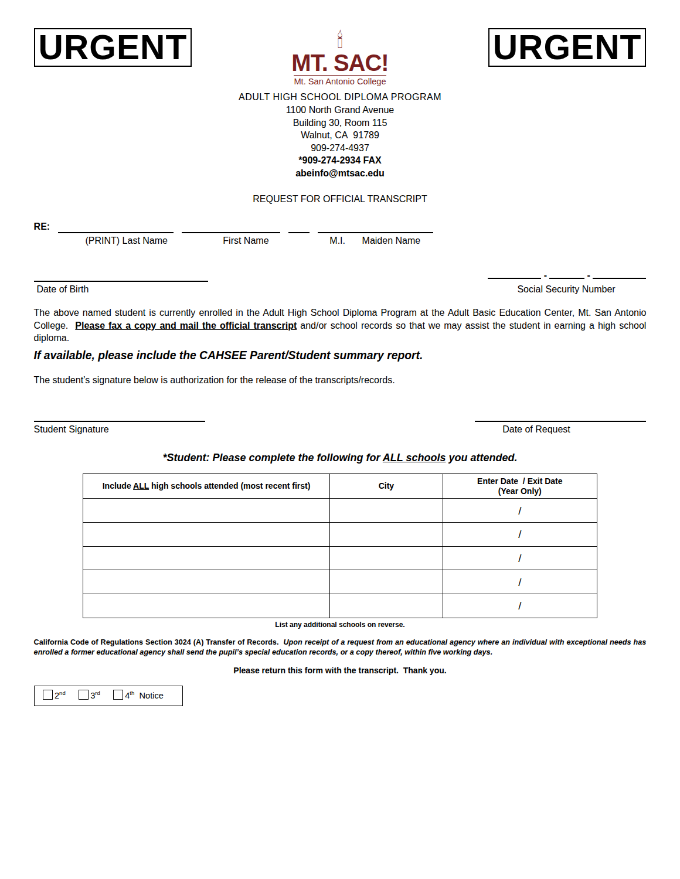URGENT
🕯
MT. SAC!
Mt. San Antonio College
URGENT
ADULT HIGH SCHOOL DIPLOMA PROGRAM
1100 North Grand Avenue
Building 30, Room 115
Walnut, CA 91789
909-274-4937
*909-274-2934 FAX
abeinfo@mtsac.edu
REQUEST FOR OFFICIAL TRANSCRIPT
RE:
(PRINT) Last Name First Name M.I. Maiden Name
- -
Date of Birth Social Security Number
The above named student is currently enrolled in the Adult High School Diploma Program at the Adult Basic Education Center, Mt. San Antonio College. Please fax a copy and mail the official transcript and/or school records so that we may assist the student in earning a high school diploma.
If available, please include the CAHSEE Parent/Student summary report.
The student’s signature below is authorization for the release of the transcripts/records.
Student Signature Date of Request
*Student: Please complete the following for ALL schools you attended.
| Include ALL high schools attended (most recent first) | City | Enter Date / Exit Date (Year Only) |
| --- | --- | --- |
| | | / |
| | | / |
| | | / |
| | | / |
| | | / |
List any additional schools on reverse.
California Code of Regulations Section 3024 (A) Transfer of Records. Upon receipt of a request from an educational agency where an individual with exceptional needs has enrolled a former educational agency shall send the pupil’s special education records, or a copy thereof, within five working days.
Please return this form with the transcript. Thank you.
2nd 3rd 4th Notice